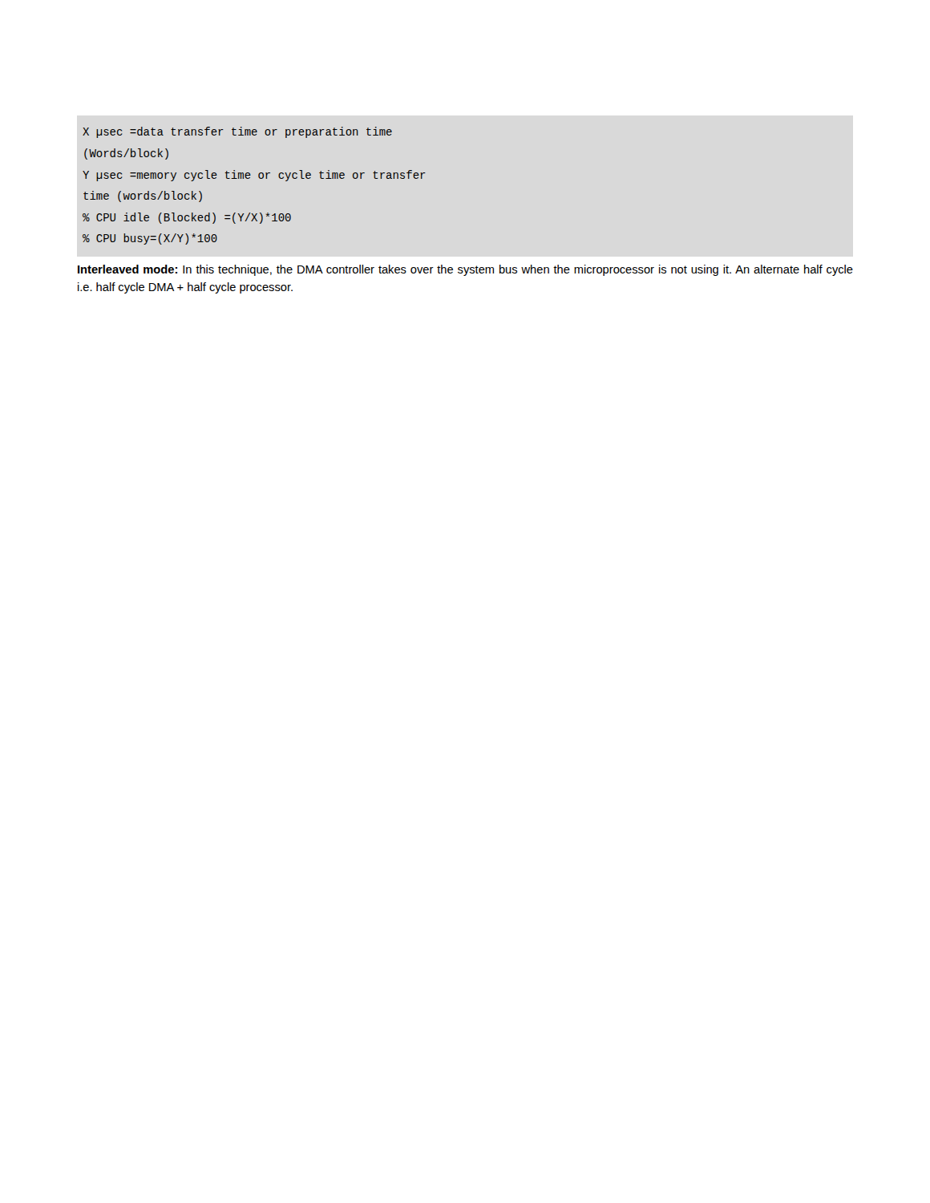X µsec =data transfer time or preparation time
(Words/block)
Y µsec =memory cycle time or cycle time or transfer
time (words/block)
% CPU idle (Blocked) =(Y/X)*100
% CPU busy=(X/Y)*100
Interleaved mode: In this technique, the DMA controller takes over the system bus when the microprocessor is not using it. An alternate half cycle i.e. half cycle DMA + half cycle processor.